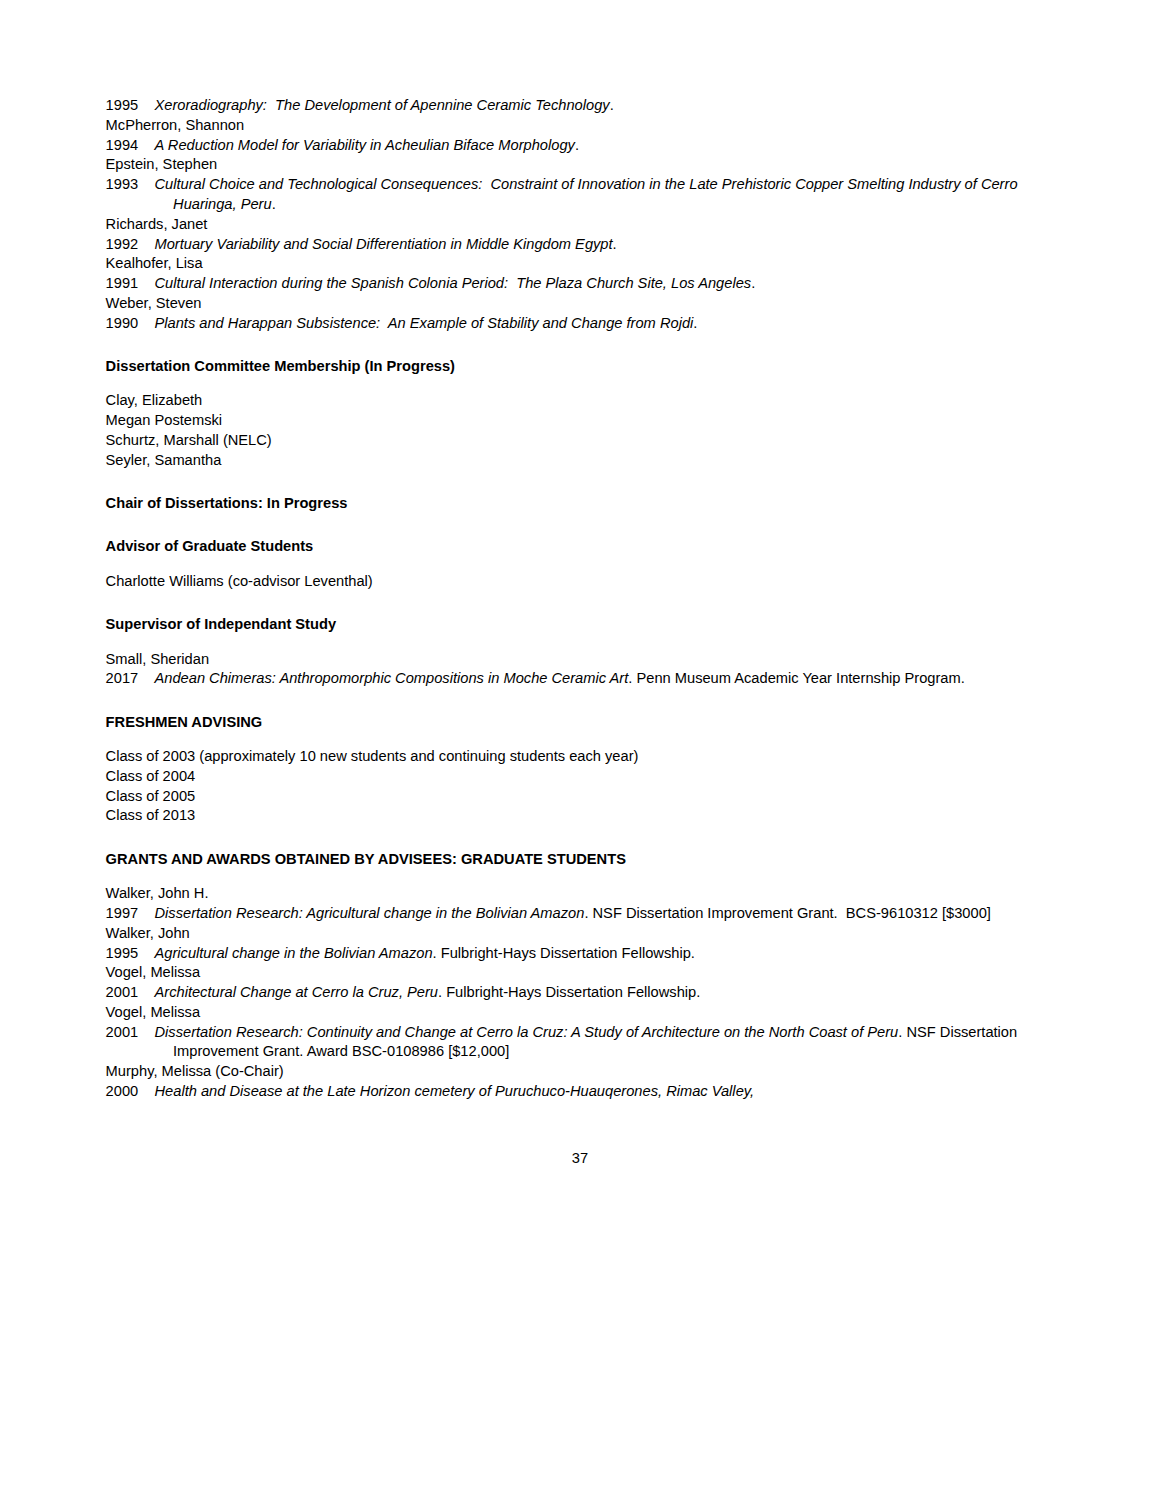1995 Xeroradiography: The Development of Apennine Ceramic Technology.
McPherron, Shannon
1994 A Reduction Model for Variability in Acheulian Biface Morphology.
Epstein, Stephen
1993 Cultural Choice and Technological Consequences: Constraint of Innovation in the Late Prehistoric Copper Smelting Industry of Cerro Huaringa, Peru.
Richards, Janet
1992 Mortuary Variability and Social Differentiation in Middle Kingdom Egypt.
Kealhofer, Lisa
1991 Cultural Interaction during the Spanish Colonia Period: The Plaza Church Site, Los Angeles.
Weber, Steven
1990 Plants and Harappan Subsistence: An Example of Stability and Change from Rojdi.
Dissertation Committee Membership (In Progress)
Clay, Elizabeth
Megan Postemski
Schurtz, Marshall (NELC)
Seyler, Samantha
Chair of Dissertations: In Progress
Advisor of Graduate Students
Charlotte Williams (co-advisor Leventhal)
Supervisor of Independant Study
Small, Sheridan
2017 Andean Chimeras: Anthropomorphic Compositions in Moche Ceramic Art. Penn Museum Academic Year Internship Program.
FRESHMEN ADVISING
Class of 2003 (approximately 10 new students and continuing students each year)
Class of 2004
Class of 2005
Class of 2013
GRANTS AND AWARDS OBTAINED BY ADVISEES: GRADUATE STUDENTS
Walker, John H.
1997 Dissertation Research: Agricultural change in the Bolivian Amazon. NSF Dissertation Improvement Grant. BCS-9610312 [$3000]
Walker, John
1995 Agricultural change in the Bolivian Amazon. Fulbright-Hays Dissertation Fellowship.
Vogel, Melissa
2001 Architectural Change at Cerro la Cruz, Peru. Fulbright-Hays Dissertation Fellowship.
Vogel, Melissa
2001 Dissertation Research: Continuity and Change at Cerro la Cruz: A Study of Architecture on the North Coast of Peru. NSF Dissertation Improvement Grant. Award BSC-0108986 [$12,000]
Murphy, Melissa (Co-Chair)
2000 Health and Disease at the Late Horizon cemetery of Puruchuco-Huauqerones, Rimac Valley,
37